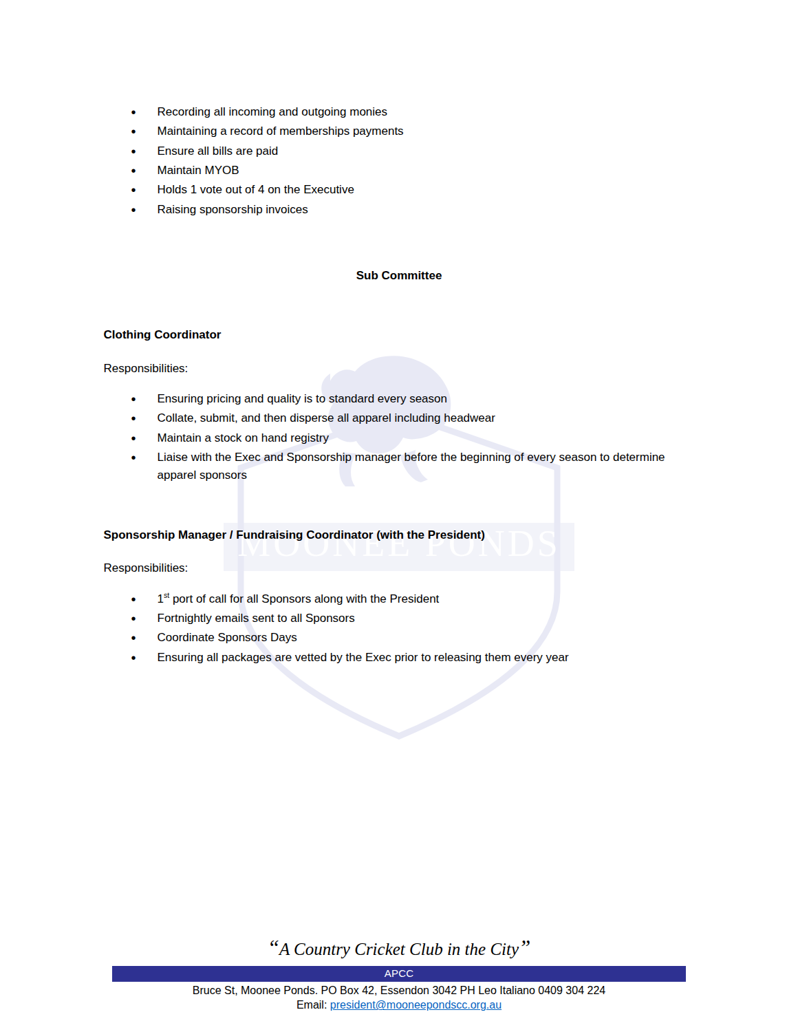MOONEE PONDS CRICKET CLUB Est 1922
Recording all incoming and outgoing monies
Maintaining a record of memberships payments
Ensure all bills are paid
Maintain MYOB
Holds 1 vote out of 4 on the Executive
Raising sponsorship invoices
Sub Committee
Clothing Coordinator
Responsibilities:
Ensuring pricing and quality is to standard every season
Collate, submit, and then disperse all apparel including headwear
Maintain a stock on hand registry
Liaise with the Exec and Sponsorship manager before the beginning of every season to determine apparel sponsors
Sponsorship Manager / Fundraising Coordinator (with the President)
Responsibilities:
1st port of call for all Sponsors along with the President
Fortnightly emails sent to all Sponsors
Coordinate Sponsors Days
Ensuring all packages are vetted by the Exec prior to releasing them every year
“A Country Cricket Club in the City”
APCC
Bruce St, Moonee Ponds. PO Box 42, Essendon 3042 PH Leo Italiano 0409 304 224
Email: president@mooneepondscc.org.au